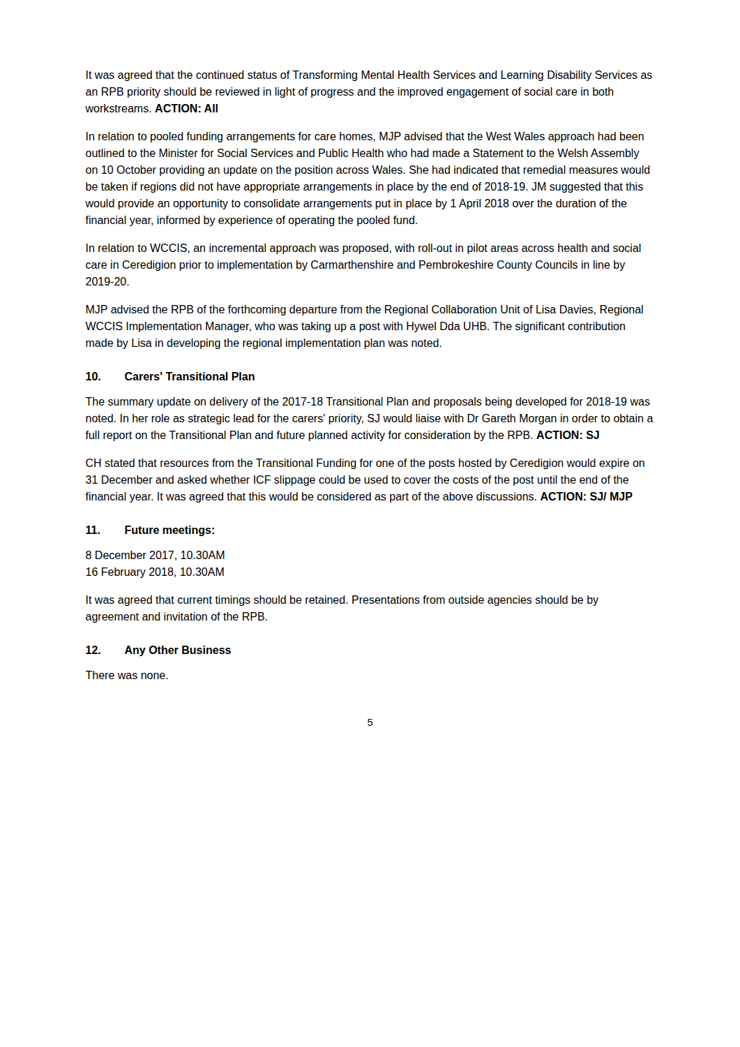It was agreed that the continued status of Transforming Mental Health Services and Learning Disability Services as an RPB priority should be reviewed in light of progress and the improved engagement of social care in both workstreams. ACTION: All
In relation to pooled funding arrangements for care homes, MJP advised that the West Wales approach had been outlined to the Minister for Social Services and Public Health who had made a Statement to the Welsh Assembly on 10 October providing an update on the position across Wales. She had indicated that remedial measures would be taken if regions did not have appropriate arrangements in place by the end of 2018-19. JM suggested that this would provide an opportunity to consolidate arrangements put in place by 1 April 2018 over the duration of the financial year, informed by experience of operating the pooled fund.
In relation to WCCIS, an incremental approach was proposed, with roll-out in pilot areas across health and social care in Ceredigion prior to implementation by Carmarthenshire and Pembrokeshire County Councils in line by 2019-20.
MJP advised the RPB of the forthcoming departure from the Regional Collaboration Unit of Lisa Davies, Regional WCCIS Implementation Manager, who was taking up a post with Hywel Dda UHB. The significant contribution made by Lisa in developing the regional implementation plan was noted.
10. Carers' Transitional Plan
The summary update on delivery of the 2017-18 Transitional Plan and proposals being developed for 2018-19 was noted. In her role as strategic lead for the carers' priority, SJ would liaise with Dr Gareth Morgan in order to obtain a full report on the Transitional Plan and future planned activity for consideration by the RPB. ACTION: SJ
CH stated that resources from the Transitional Funding for one of the posts hosted by Ceredigion would expire on 31 December and asked whether ICF slippage could be used to cover the costs of the post until the end of the financial year. It was agreed that this would be considered as part of the above discussions. ACTION: SJ/ MJP
11. Future meetings:
8 December 2017, 10.30AM
16 February 2018, 10.30AM
It was agreed that current timings should be retained. Presentations from outside agencies should be by agreement and invitation of the RPB.
12. Any Other Business
There was none.
5